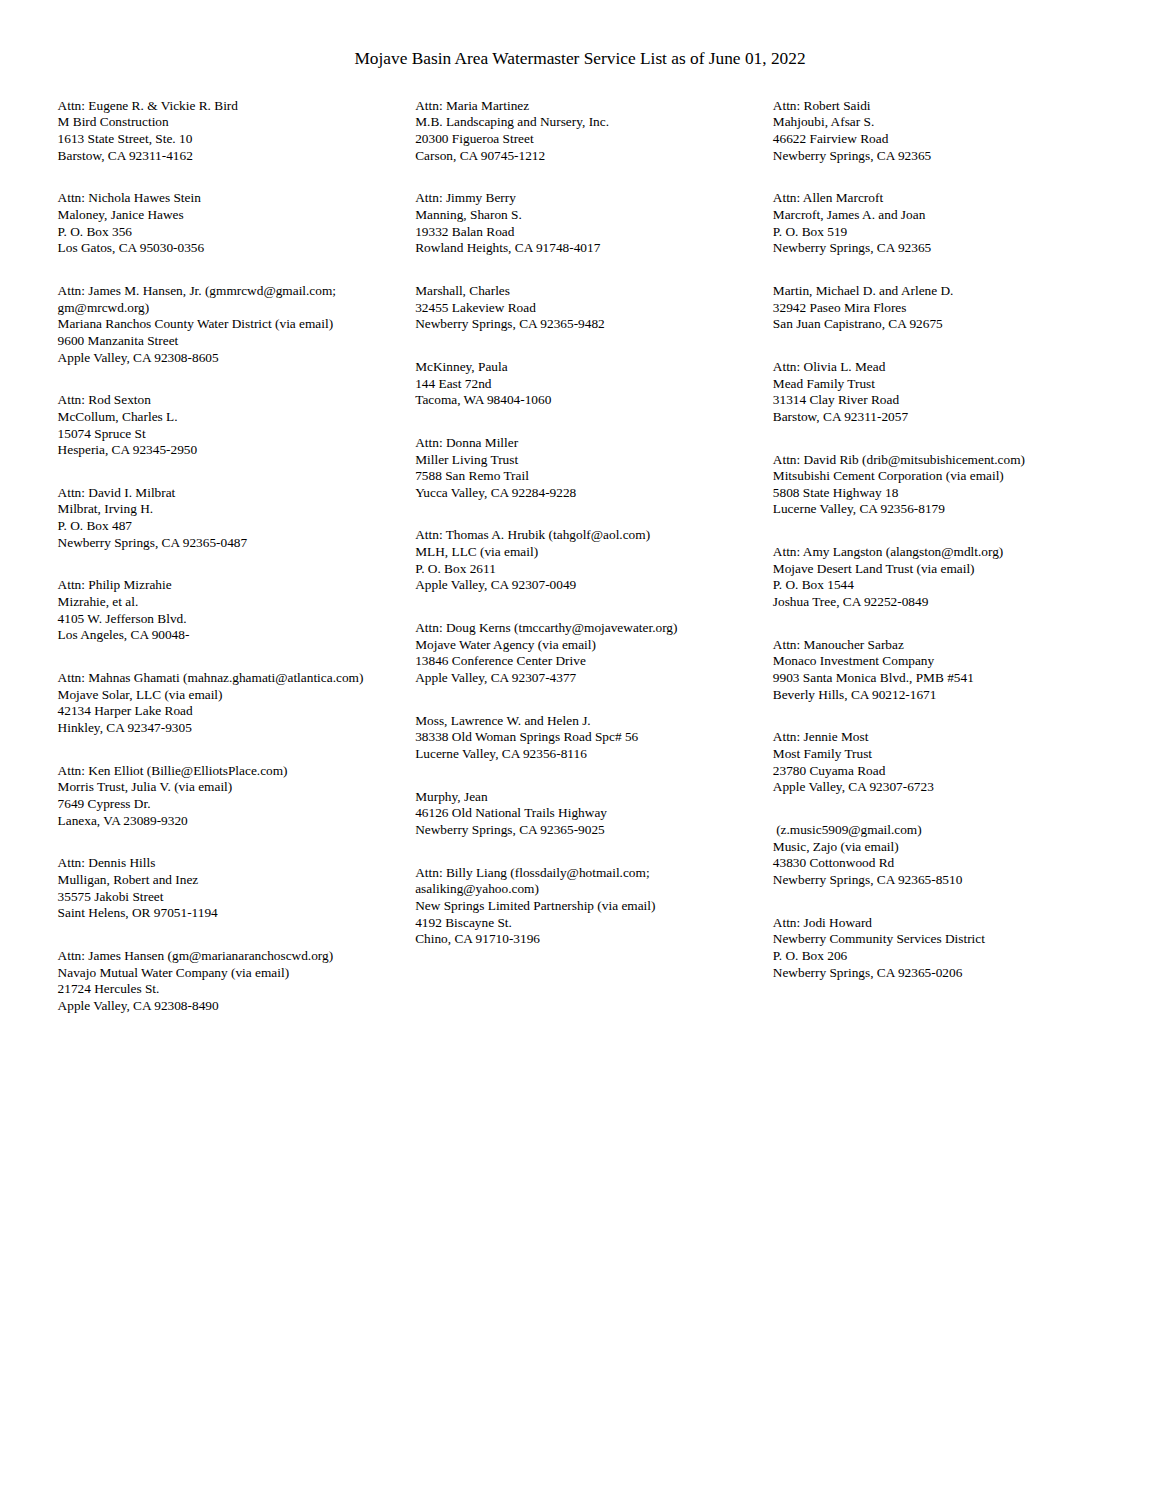Mojave Basin Area Watermaster Service List as of June 01, 2022
Attn: Eugene R. & Vickie R. Bird
M Bird Construction
1613 State Street, Ste. 10
Barstow, CA 92311-4162
Attn: Nichola Hawes Stein
Maloney, Janice Hawes
P. O. Box 356
Los Gatos, CA 95030-0356
Attn: James M. Hansen, Jr. (gmmrcwd@gmail.com; gm@mrcwd.org)
Mariana Ranchos County Water District (via email)
9600 Manzanita Street
Apple Valley, CA 92308-8605
Attn: Rod Sexton
McCollum, Charles L.
15074 Spruce St
Hesperia, CA 92345-2950
Attn: David I. Milbrat
Milbrat, Irving H.
P. O. Box 487
Newberry Springs, CA 92365-0487
Attn: Philip Mizrahie
Mizrahie, et al.
4105 W. Jefferson Blvd.
Los Angeles, CA 90048-
Attn: Mahnas Ghamati (mahnaz.ghamati@atlantica.com)
Mojave Solar, LLC (via email)
42134 Harper Lake Road
Hinkley, CA 92347-9305
Attn: Ken Elliot (Billie@ElliotsPlace.com)
Morris Trust, Julia V. (via email)
7649 Cypress Dr.
Lanexa, VA 23089-9320
Attn: Dennis Hills
Mulligan, Robert and Inez
35575 Jakobi Street
Saint Helens, OR 97051-1194
Attn: James Hansen (gm@marianaranchoscwd.org)
Navajo Mutual Water Company (via email)
21724 Hercules St.
Apple Valley, CA 92308-8490
Attn: Maria Martinez
M.B. Landscaping and Nursery, Inc.
20300 Figueroa Street
Carson, CA 90745-1212
Attn: Jimmy Berry
Manning, Sharon S.
19332 Balan Road
Rowland Heights, CA 91748-4017
Marshall, Charles
32455 Lakeview Road
Newberry Springs, CA 92365-9482
McKinney, Paula
144 East 72nd
Tacoma, WA 98404-1060
Attn: Donna Miller
Miller Living Trust
7588 San Remo Trail
Yucca Valley, CA 92284-9228
Attn: Thomas A. Hrubik (tahgolf@aol.com)
MLH, LLC (via email)
P. O. Box 2611
Apple Valley, CA 92307-0049
Attn: Doug Kerns (tmccarthy@mojavewater.org)
Mojave Water Agency (via email)
13846 Conference Center Drive
Apple Valley, CA 92307-4377
Moss, Lawrence W. and Helen J.
38338 Old Woman Springs Road Spc# 56
Lucerne Valley, CA 92356-8116
Murphy, Jean
46126 Old National Trails Highway
Newberry Springs, CA 92365-9025
Attn: Billy Liang (flossdaily@hotmail.com; asaliking@yahoo.com)
New Springs Limited Partnership (via email)
4192 Biscayne St.
Chino, CA 91710-3196
Attn: Robert Saidi
Mahjoubi, Afsar S.
46622 Fairview Road
Newberry Springs, CA 92365
Attn: Allen Marcroft
Marcroft, James A. and Joan
P. O. Box 519
Newberry Springs, CA 92365
Martin, Michael D. and Arlene D.
32942 Paseo Mira Flores
San Juan Capistrano, CA 92675
Attn: Olivia L. Mead
Mead Family Trust
31314 Clay River Road
Barstow, CA 92311-2057
Attn: David Rib (drib@mitsubishicement.com)
Mitsubishi Cement Corporation (via email)
5808 State Highway 18
Lucerne Valley, CA 92356-8179
Attn: Amy Langston (alangston@mdlt.org)
Mojave Desert Land Trust (via email)
P. O. Box 1544
Joshua Tree, CA 92252-0849
Attn: Manoucher Sarbaz
Monaco Investment Company
9903 Santa Monica Blvd., PMB #541
Beverly Hills, CA 90212-1671
Attn: Jennie Most
Most Family Trust
23780 Cuyama Road
Apple Valley, CA 92307-6723
(z.music5909@gmail.com)
Music, Zajo (via email)
43830 Cottonwood Rd
Newberry Springs, CA 92365-8510
Attn: Jodi Howard
Newberry Community Services District
P. O. Box 206
Newberry Springs, CA 92365-0206